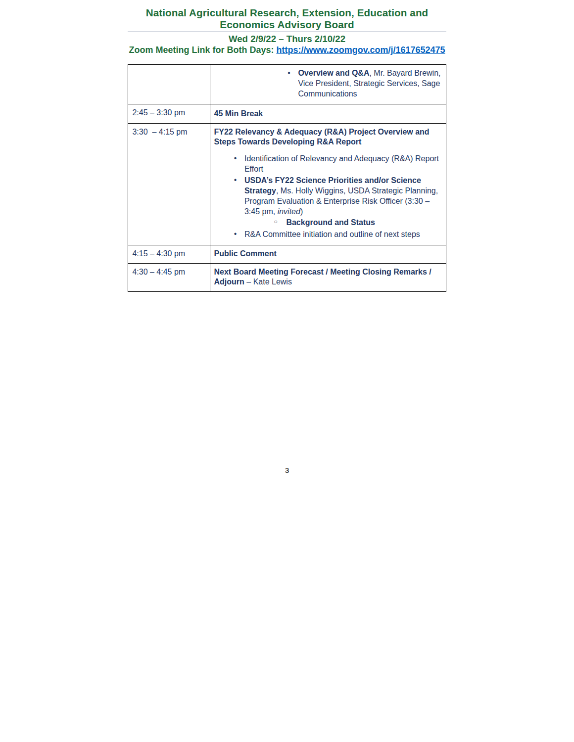National Agricultural Research, Extension, Education and Economics Advisory Board
Wed 2/9/22 – Thurs 2/10/22
Zoom Meeting Link for Both Days: https://www.zoomgov.com/j/1617652475
| | Overview and Q&A , Mr. Bayard Brewin, Vice President, Strategic Services, Sage Communications |
| 2:45 – 3:30 pm | 45 Min Break |
| 3:30 – 4:15 pm | FY22 Relevancy & Adequacy (R&A) Project Overview and Steps Towards Developing R&A Report Identification of Relevancy and Adequacy (R&A) Report Effort USDA’s FY22 Science Priorities and/or Science Strategy , Ms. Holly Wiggins, USDA Strategic Planning, Program Evaluation & Enterprise Risk Officer (3:30 – 3:45 pm, invited ) Background and Status R&A Committee initiation and outline of next steps |
| 4:15 – 4:30 pm | Public Comment |
| 4:30 – 4:45 pm | Next Board Meeting Forecast / Meeting Closing Remarks / Adjourn – Kate Lewis |
3